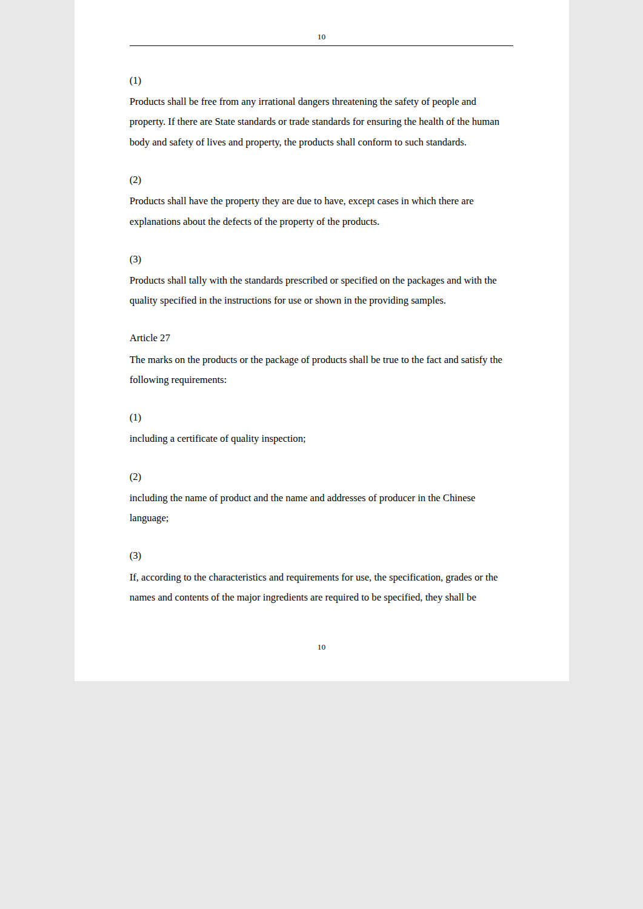10
(1)
Products shall be free from any irrational dangers threatening the safety of people and property. If there are State standards or trade standards for ensuring the health of the human body and safety of lives and property, the products shall conform to such standards.
(2)
Products shall have the property they are due to have, except cases in which there are explanations about the defects of the property of the products.
(3)
Products shall tally with the standards prescribed or specified on the packages and with the quality specified in the instructions for use or shown in the providing samples.
Article 27
The marks on the products or the package of products shall be true to the fact and satisfy the following requirements:
(1)
including a certificate of quality inspection;
(2)
including the name of product and the name and addresses of producer in the Chinese language;
(3)
If, according to the characteristics and requirements for use, the specification, grades or the names and contents of the major ingredients are required to be specified, they shall be
10